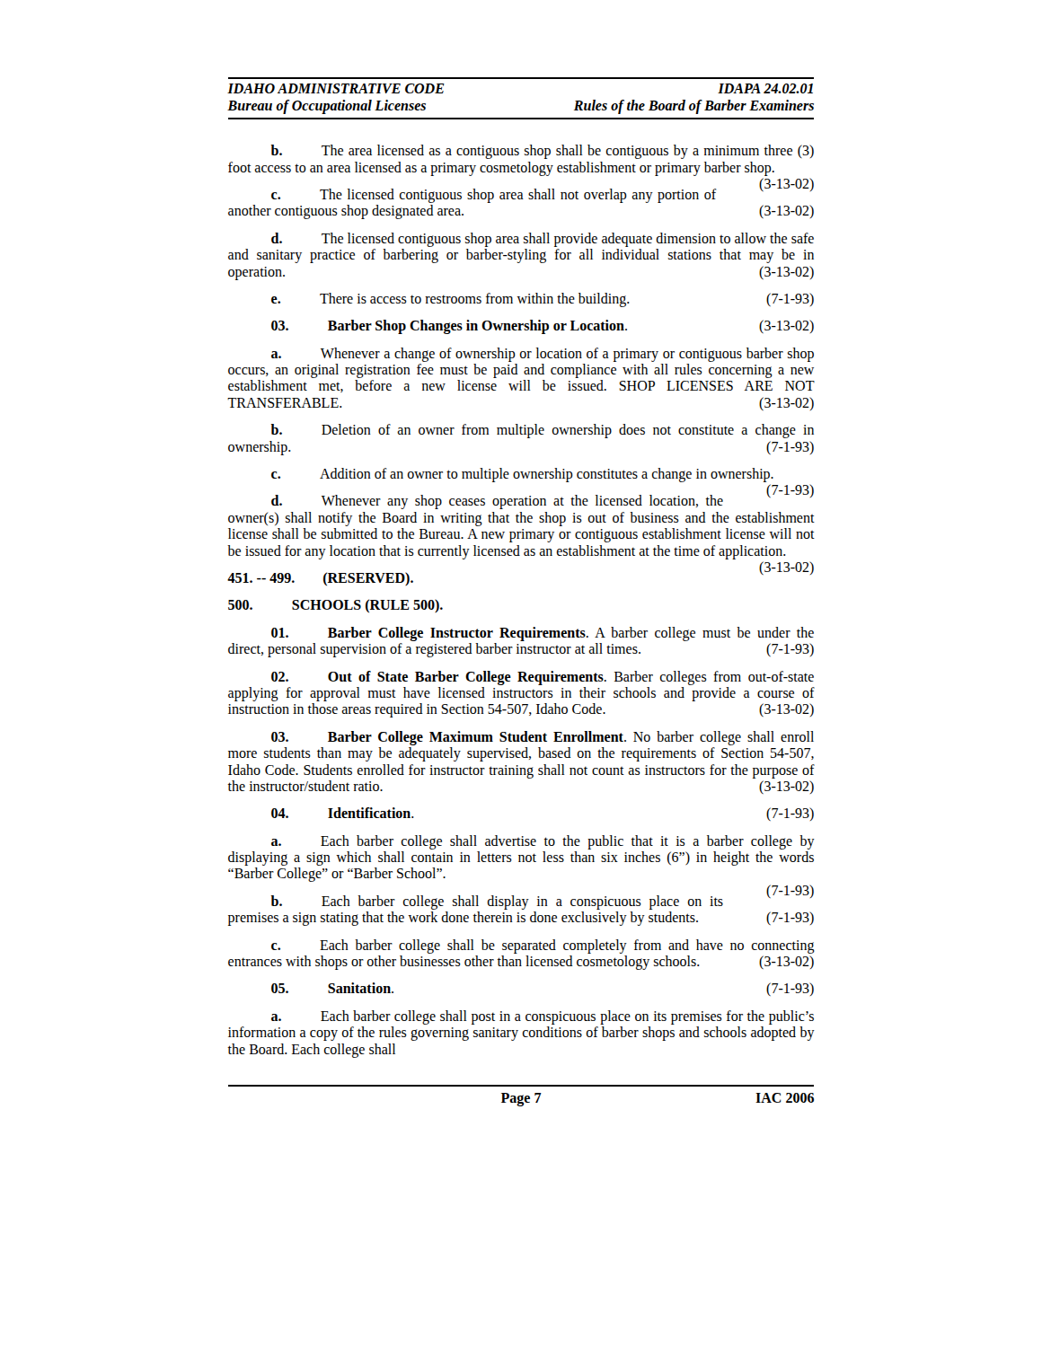IDAHO ADMINISTRATIVE CODE
IDAPA 24.02.01
Bureau of Occupational Licenses
Rules of the Board of Barber Examiners
b. The area licensed as a contiguous shop shall be contiguous by a minimum three (3) foot access to an area licensed as a primary cosmetology establishment or primary barber shop.(3-13-02)
c. The licensed contiguous shop area shall not overlap any portion of another contiguous shop designated area.(3-13-02)
d. The licensed contiguous shop area shall provide adequate dimension to allow the safe and sanitary practice of barbering or barber-styling for all individual stations that may be in operation.(3-13-02)
e. There is access to restrooms from within the building.(7-1-93)
03. Barber Shop Changes in Ownership or Location.(3-13-02)
a. Whenever a change of ownership or location of a primary or contiguous barber shop occurs, an original registration fee must be paid and compliance with all rules concerning a new establishment met, before a new license will be issued. SHOP LICENSES ARE NOT TRANSFERABLE.(3-13-02)
b. Deletion of an owner from multiple ownership does not constitute a change in ownership.(7-1-93)
c. Addition of an owner to multiple ownership constitutes a change in ownership.(7-1-93)
d. Whenever any shop ceases operation at the licensed location, the owner(s) shall notify the Board in writing that the shop is out of business and the establishment license shall be submitted to the Bureau. A new primary or contiguous establishment license will not be issued for any location that is currently licensed as an establishment at the time of application.(3-13-02)
451. -- 499.(RESERVED).
500. SCHOOLS (RULE 500).
01. Barber College Instructor Requirements. A barber college must be under the direct, personal supervision of a registered barber instructor at all times.(7-1-93)
02. Out of State Barber College Requirements. Barber colleges from out-of-state applying for approval must have licensed instructors in their schools and provide a course of instruction in those areas required in Section 54-507, Idaho Code.(3-13-02)
03. Barber College Maximum Student Enrollment. No barber college shall enroll more students than may be adequately supervised, based on the requirements of Section 54-507, Idaho Code. Students enrolled for instructor training shall not count as instructors for the purpose of the instructor/student ratio.(3-13-02)
04. Identification.(7-1-93)
a. Each barber college shall advertise to the public that it is a barber college by displaying a sign which shall contain in letters not less than six inches (6”) in height the words “Barber College” or “Barber School”.
(7-1-93)
b. Each barber college shall display in a conspicuous place on its premises a sign stating that the work done therein is done exclusively by students.(7-1-93)
c. Each barber college shall be separated completely from and have no connecting entrances with shops or other businesses other than licensed cosmetology schools.(3-13-02)
05. Sanitation.(7-1-93)
a. Each barber college shall post in a conspicuous place on its premises for the public’s information a copy of the rules governing sanitary conditions of barber shops and schools adopted by the Board. Each college shall
Page 7
IAC 2006